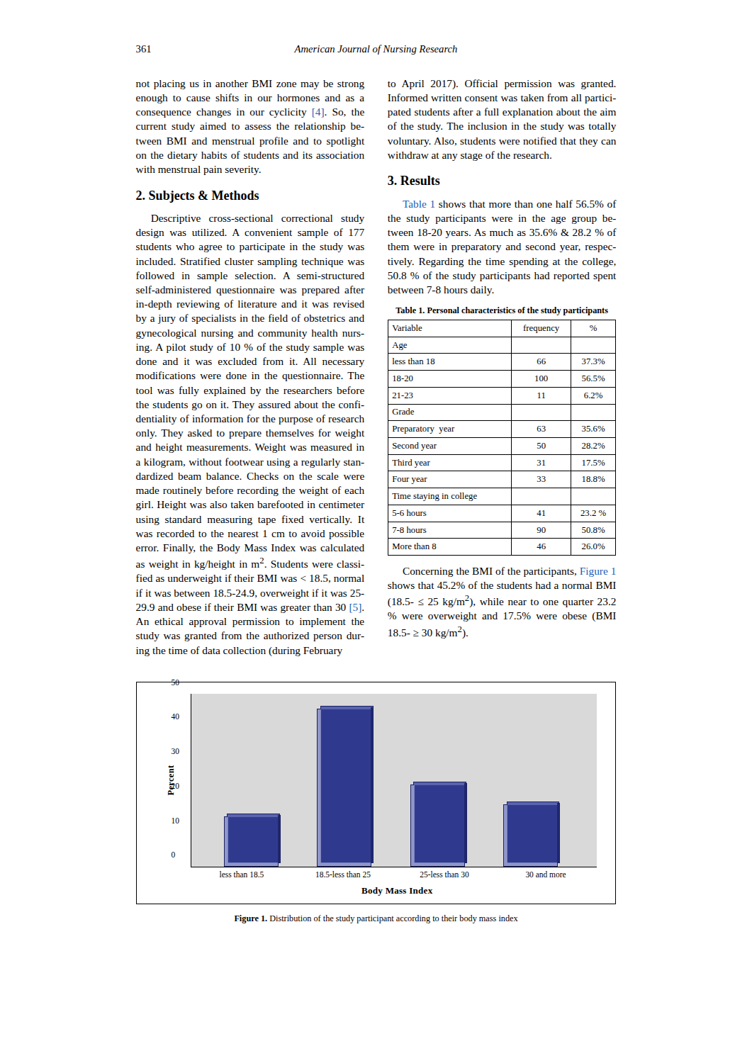361
American Journal of Nursing Research
not placing us in another BMI zone may be strong enough to cause shifts in our hormones and as a consequence changes in our cyclicity [4]. So, the current study aimed to assess the relationship between BMI and menstrual profile and to spotlight on the dietary habits of students and its association with menstrual pain severity.
2. Subjects & Methods
Descriptive cross-sectional correctional study design was utilized. A convenient sample of 177 students who agree to participate in the study was included. Stratified cluster sampling technique was followed in sample selection. A semi-structured self-administered questionnaire was prepared after in-depth reviewing of literature and it was revised by a jury of specialists in the field of obstetrics and gynecological nursing and community health nursing. A pilot study of 10 % of the study sample was done and it was excluded from it. All necessary modifications were done in the questionnaire. The tool was fully explained by the researchers before the students go on it. They assured about the confidentiality of information for the purpose of research only. They asked to prepare themselves for weight and height measurements. Weight was measured in a kilogram, without footwear using a regularly standardized beam balance. Checks on the scale were made routinely before recording the weight of each girl. Height was also taken barefooted in centimeter using standard measuring tape fixed vertically. It was recorded to the nearest 1 cm to avoid possible error. Finally, the Body Mass Index was calculated as weight in kg/height in m2. Students were classified as underweight if their BMI was < 18.5, normal if it was between 18.5-24.9, overweight if it was 25-29.9 and obese if their BMI was greater than 30 [5]. An ethical approval permission to implement the study was granted from the authorized person during the time of data collection (during February
to April 2017). Official permission was granted. Informed written consent was taken from all participated students after a full explanation about the aim of the study. The inclusion in the study was totally voluntary. Also, students were notified that they can withdraw at any stage of the research.
3. Results
Table 1 shows that more than one half 56.5% of the study participants were in the age group between 18-20 years. As much as 35.6% & 28.2 % of them were in preparatory and second year, respectively. Regarding the time spending at the college, 50.8 % of the study participants had reported spent between 7-8 hours daily.
Table 1. Personal characteristics of the study participants
| Variable | frequency | % |
| --- | --- | --- |
| Age | | |
| less than 18 | 66 | 37.3% |
| 18-20 | 100 | 56.5% |
| 21-23 | 11 | 6.2% |
| Grade | | |
| Preparatory year | 63 | 35.6% |
| Second year | 50 | 28.2% |
| Third year | 31 | 17.5% |
| Four year | 33 | 18.8% |
| Time staying in college | | |
| 5-6 hours | 41 | 23.2 % |
| 7-8 hours | 90 | 50.8% |
| More than 8 | 46 | 26.0% |
Concerning the BMI of the participants, Figure 1 shows that 45.2% of the students had a normal BMI (18.5- ≤ 25 kg/m2), while near to one quarter 23.2 % were overweight and 17.5% were obese (BMI 18.5- ≥ 30 kg/m2).
Percent
0
10
20
30
40
50
less than 18.5 18.5-less than 25 25-less than 30 30 and more
Body Mass Index
Figure 1. Distribution of the study participant according to their body mass index